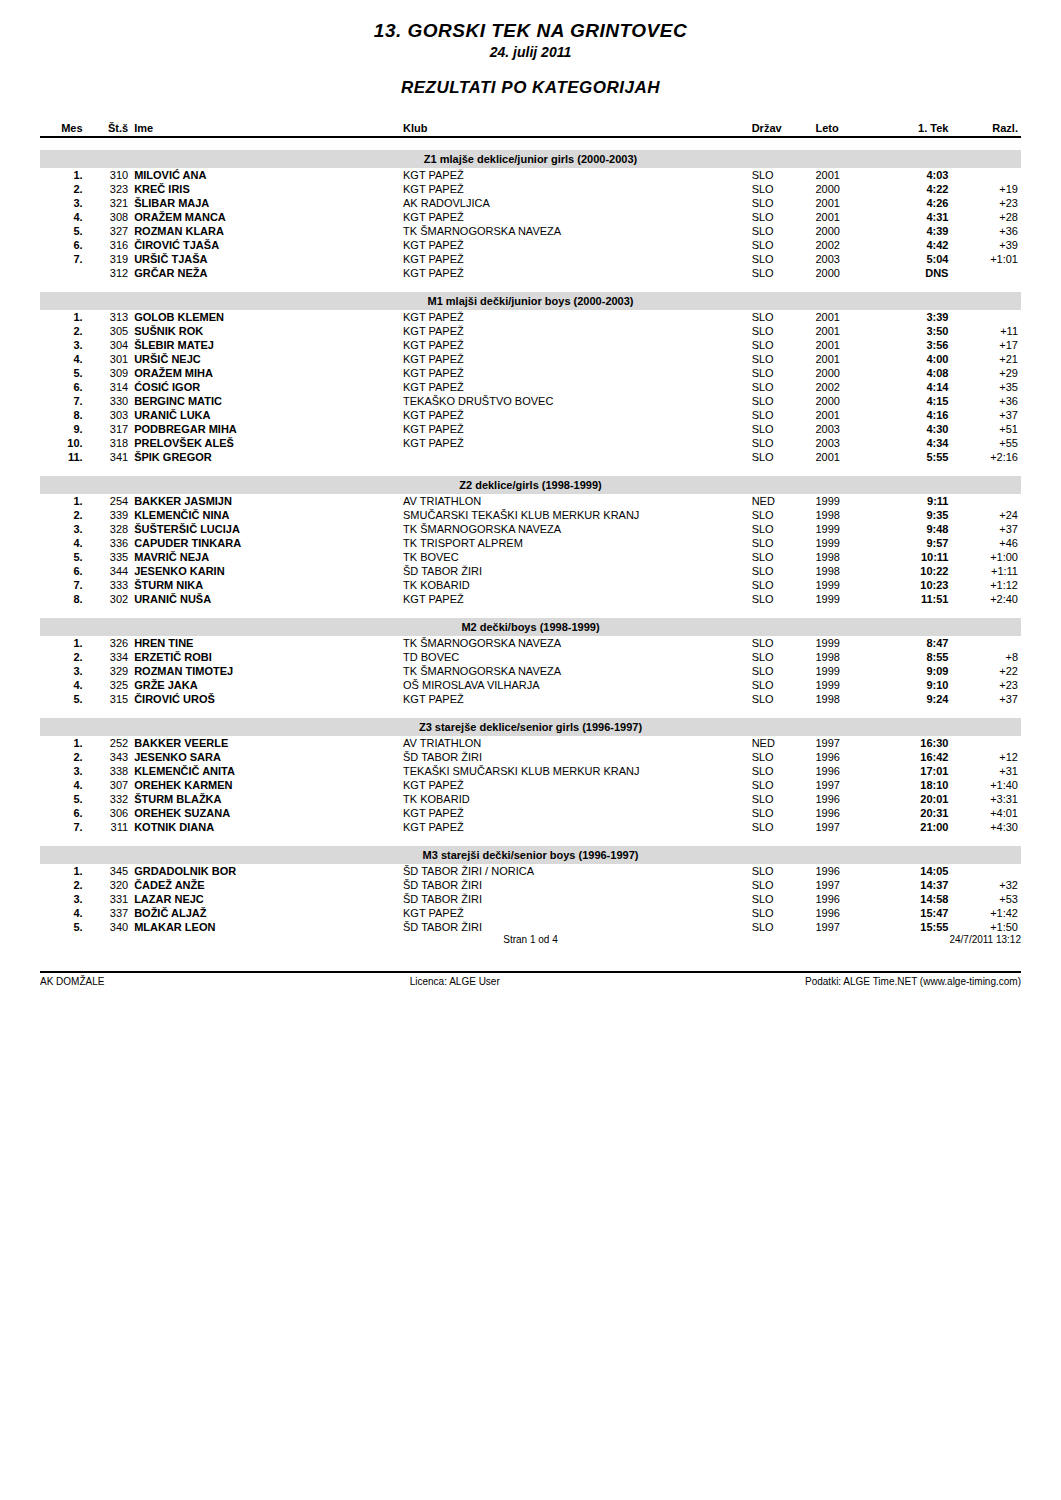13. GORSKI TEK NA GRINTOVEC
24. julij 2011
REZULTATI PO KATEGORIJAH
| Mes | Št.š | Ime | Klub | Držav | Leto | 1. Tek | Razl. |
| --- | --- | --- | --- | --- | --- | --- | --- |
| Z1 mlajše deklice/junior girls (2000-2003) |
| 1. | 310 | MILOVIĆ ANA | KGT PAPEŽ | SLO | 2001 | 4:03 | |
| 2. | 323 | KREČ IRIS | KGT PAPEŽ | SLO | 2000 | 4:22 | +19 |
| 3. | 321 | ŠLIBAR MAJA | AK RADOVLJICA | SLO | 2001 | 4:26 | +23 |
| 4. | 308 | ORAŽEM MANCA | KGT PAPEŽ | SLO | 2001 | 4:31 | +28 |
| 5. | 327 | ROZMAN KLARA | TK ŠMARNOGORSKA NAVEZA | SLO | 2000 | 4:39 | +36 |
| 6. | 316 | ČIROVIĆ TJAŠA | KGT PAPEŽ | SLO | 2002 | 4:42 | +39 |
| 7. | 319 | URŠIČ TJAŠA | KGT PAPEŽ | SLO | 2003 | 5:04 | +1:01 |
| | 312 | GRČAR NEŽA | KGT PAPEŽ | SLO | 2000 | DNS | |
| M1 mlajši dečki/junior boys (2000-2003) |
| 1. | 313 | GOLOB KLEMEN | KGT PAPEŽ | SLO | 2001 | 3:39 | |
| 2. | 305 | SUŠNIK ROK | KGT PAPEŽ | SLO | 2001 | 3:50 | +11 |
| 3. | 304 | ŠLEBIR MATEJ | KGT PAPEŽ | SLO | 2001 | 3:56 | +17 |
| 4. | 301 | URŠIČ NEJC | KGT PAPEŽ | SLO | 2001 | 4:00 | +21 |
| 5. | 309 | ORAŽEM MIHA | KGT PAPEŽ | SLO | 2000 | 4:08 | +29 |
| 6. | 314 | ĆOSIĆ IGOR | KGT PAPEŽ | SLO | 2002 | 4:14 | +35 |
| 7. | 330 | BERGINC MATIC | TEKAŠKO DRUŠTVO BOVEC | SLO | 2000 | 4:15 | +36 |
| 8. | 303 | URANIČ LUKA | KGT PAPEŽ | SLO | 2001 | 4:16 | +37 |
| 9. | 317 | PODBREGAR MIHA | KGT PAPEŽ | SLO | 2003 | 4:30 | +51 |
| 10. | 318 | PRELOVŠEK ALEŠ | KGT PAPEŽ | SLO | 2003 | 4:34 | +55 |
| 11. | 341 | ŠPIK GREGOR | | SLO | 2001 | 5:55 | +2:16 |
| Z2 deklice/girls (1998-1999) |
| 1. | 254 | BAKKER JASMIJN | AV TRIATHLON | NED | 1999 | 9:11 | |
| 2. | 339 | KLEMENČIČ NINA | SMUČARSKI TEKAŠKI KLUB MERKUR KRANJ | SLO | 1998 | 9:35 | +24 |
| 3. | 328 | ŠUŠTERŠIČ LUCIJA | TK ŠMARNOGORSKA NAVEZA | SLO | 1999 | 9:48 | +37 |
| 4. | 336 | CAPUDER TINKARA | TK TRISPORT ALPREM | SLO | 1999 | 9:57 | +46 |
| 5. | 335 | MAVRIČ NEJA | TK BOVEC | SLO | 1998 | 10:11 | +1:00 |
| 6. | 344 | JESENKO KARIN | ŠD TABOR ŽIRI | SLO | 1998 | 10:22 | +1:11 |
| 7. | 333 | ŠTURM NIKA | TK KOBARID | SLO | 1999 | 10:23 | +1:12 |
| 8. | 302 | URANIČ NUŠA | KGT PAPEŽ | SLO | 1999 | 11:51 | +2:40 |
| M2 dečki/boys (1998-1999) |
| 1. | 326 | HREN TINE | TK ŠMARNOGORSKA NAVEZA | SLO | 1999 | 8:47 | |
| 2. | 334 | ERZETIČ ROBI | TD BOVEC | SLO | 1998 | 8:55 | +8 |
| 3. | 329 | ROZMAN TIMOTEJ | TK ŠMARNOGORSKA NAVEZA | SLO | 1999 | 9:09 | +22 |
| 4. | 325 | GRŽE JAKA | OŠ MIROSLAVA VILHARJA | SLO | 1999 | 9:10 | +23 |
| 5. | 315 | ČIROVIĆ UROŠ | KGT PAPEŽ | SLO | 1998 | 9:24 | +37 |
| Z3 starejše deklice/senior girls (1996-1997) |
| 1. | 252 | BAKKER VEERLE | AV TRIATHLON | NED | 1997 | 16:30 | |
| 2. | 343 | JESENKO SARA | ŠD TABOR ŽIRI | SLO | 1996 | 16:42 | +12 |
| 3. | 338 | KLEMENČIČ ANITA | TEKAŠKI SMUČARSKI KLUB MERKUR KRANJ | SLO | 1996 | 17:01 | +31 |
| 4. | 307 | OREHEK KARMEN | KGT PAPEŽ | SLO | 1997 | 18:10 | +1:40 |
| 5. | 332 | ŠTURM BLAŽKA | TK KOBARID | SLO | 1996 | 20:01 | +3:31 |
| 6. | 306 | OREHEK SUZANA | KGT PAPEŽ | SLO | 1996 | 20:31 | +4:01 |
| 7. | 311 | KOTNIK DIANA | KGT PAPEŽ | SLO | 1997 | 21:00 | +4:30 |
| M3 starejši dečki/senior boys (1996-1997) |
| 1. | 345 | GRDADOLNIK BOR | ŠD TABOR ŽIRI / NORICA | SLO | 1996 | 14:05 | |
| 2. | 320 | ČADEŽ ANŽE | ŠD TABOR ŽIRI | SLO | 1997 | 14:37 | +32 |
| 3. | 331 | LAZAR NEJC | ŠD TABOR ŽIRI | SLO | 1996 | 14:58 | +53 |
| 4. | 337 | BOŽIČ ALJAŽ | KGT PAPEŽ | SLO | 1996 | 15:47 | +1:42 |
| 5. | 340 | MLAKAR LEON | ŠD TABOR ŽIRI | SLO | 1997 | 15:55 | +1:50 |
Stran 1 od 4 24/7/2011 13:12
AK DOMŽALE Podatki: ALGE Time.NET (www.alge-timing.com)
Licenca: ALGE User